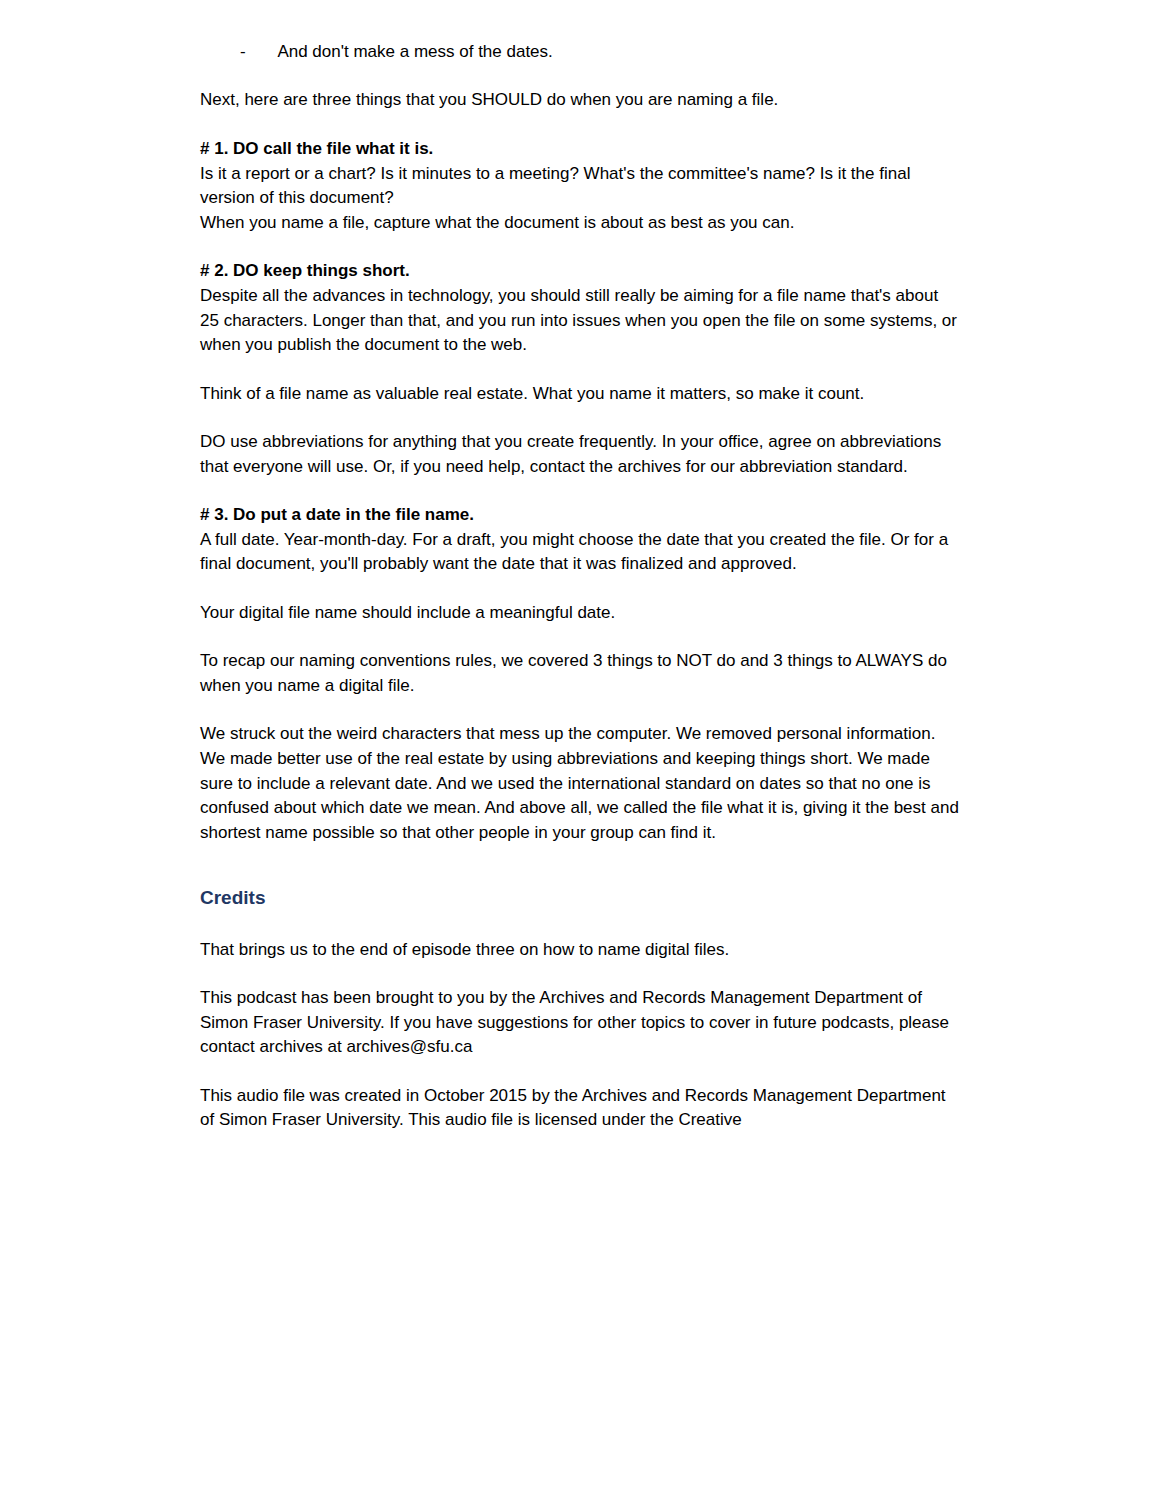And don't make a mess of the dates.
Next, here are three things that you SHOULD do when you are naming a file.
# 1. DO call the file what it is.
Is it a report or a chart? Is it minutes to a meeting? What's the committee's name? Is it the final version of this document?
When you name a file, capture what the document is about as best as you can.
# 2. DO keep things short.
Despite all the advances in technology, you should still really be aiming for a file name that's about 25 characters. Longer than that, and you run into issues when you open the file on some systems, or when you publish the document to the web.
Think of a file name as valuable real estate. What you name it matters, so make it count.
DO use abbreviations for anything that you create frequently. In your office, agree on abbreviations that everyone will use. Or, if you need help, contact the archives for our abbreviation standard.
# 3. Do put a date in the file name.
A full date. Year-month-day. For a draft, you might choose the date that you created the file. Or for a final document, you'll probably want the date that it was finalized and approved.
Your digital file name should include a meaningful date.
To recap our naming conventions rules, we covered 3 things to NOT do and 3 things to ALWAYS do when you name a digital file.
We struck out the weird characters that mess up the computer. We removed personal information. We made better use of the real estate by using abbreviations and keeping things short. We made sure to include a relevant date. And we used the international standard on dates so that no one is confused about which date we mean. And above all, we called the file what it is, giving it the best and shortest name possible so that other people in your group can find it.
Credits
That brings us to the end of episode three on how to name digital files.
This podcast has been brought to you by the Archives and Records Management Department of Simon Fraser University. If you have suggestions for other topics to cover in future podcasts, please contact archives at archives@sfu.ca
This audio file was created in October 2015 by the Archives and Records Management Department of Simon Fraser University. This audio file is licensed under the Creative